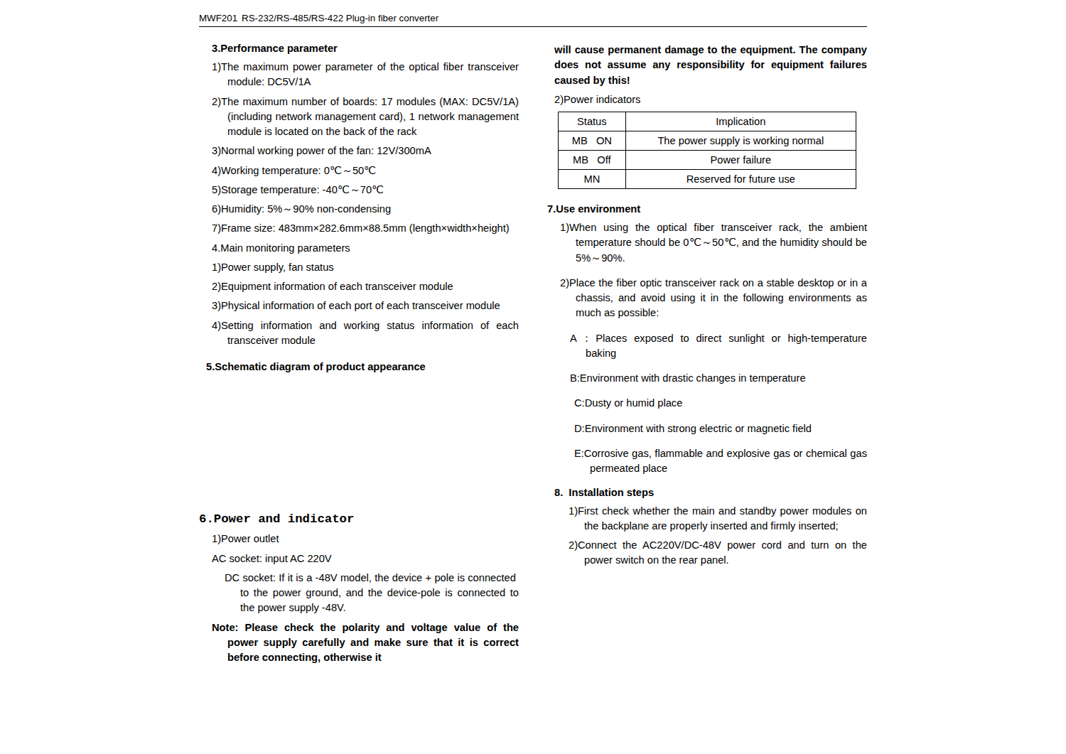MWF201RS-232/RS-485/RS-422 Plug-in fiber converter
3.Performance parameter
1)The maximum power parameter of the optical fiber transceiver module: DC5V/1A
2)The maximum number of boards: 17 modules (MAX: DC5V/1A) (including network management card), 1 network management module is located on the back of the rack
3)Normal working power of the fan: 12V/300mA
4)Working temperature: 0℃～50℃
5)Storage temperature: -40℃～70℃
6)Humidity: 5%～90% non-condensing
7)Frame size: 483mm×282.6mm×88.5mm (length×width×height)
4.Main monitoring parameters
1)Power supply, fan status
2)Equipment information of each transceiver module
3)Physical information of each port of each transceiver module
4)Setting information and working status information of each transceiver module
5.Schematic diagram of product appearance
6.Power and indicator
1)Power outlet
AC socket: input AC 220V
DC socket: If it is a -48V model, the device + pole is connected to the power ground, and the device-pole is connected to the power supply -48V.
Note: Please check the polarity and voltage value of the power supply carefully and make sure that it is correct before connecting, otherwise it
will cause permanent damage to the equipment. The company does not assume any responsibility for equipment failures caused by this!
2)Power indicators
| Status | Implication |
| MB ON | The power supply is working normal |
| MB Off | Power failure |
| MN | Reserved for future use |
7.Use environment
1)When using the optical fiber transceiver rack, the ambient temperature should be 0℃～50℃, and the humidity should be 5%～90%.
2)Place the fiber optic transceiver rack on a stable desktop or in a chassis, and avoid using it in the following environments as much as possible:
A：Places exposed to direct sunlight or high-temperature baking
B:Environment with drastic changes in temperature
C:Dusty or humid place
D:Environment with strong electric or magnetic field
E:Corrosive gas, flammable and explosive gas or chemical gas permeated place
8. Installation steps
1)First check whether the main and standby power modules on the backplane are properly inserted and firmly inserted;
2)Connect the AC220V/DC-48V power cord and turn on the power switch on the rear panel.